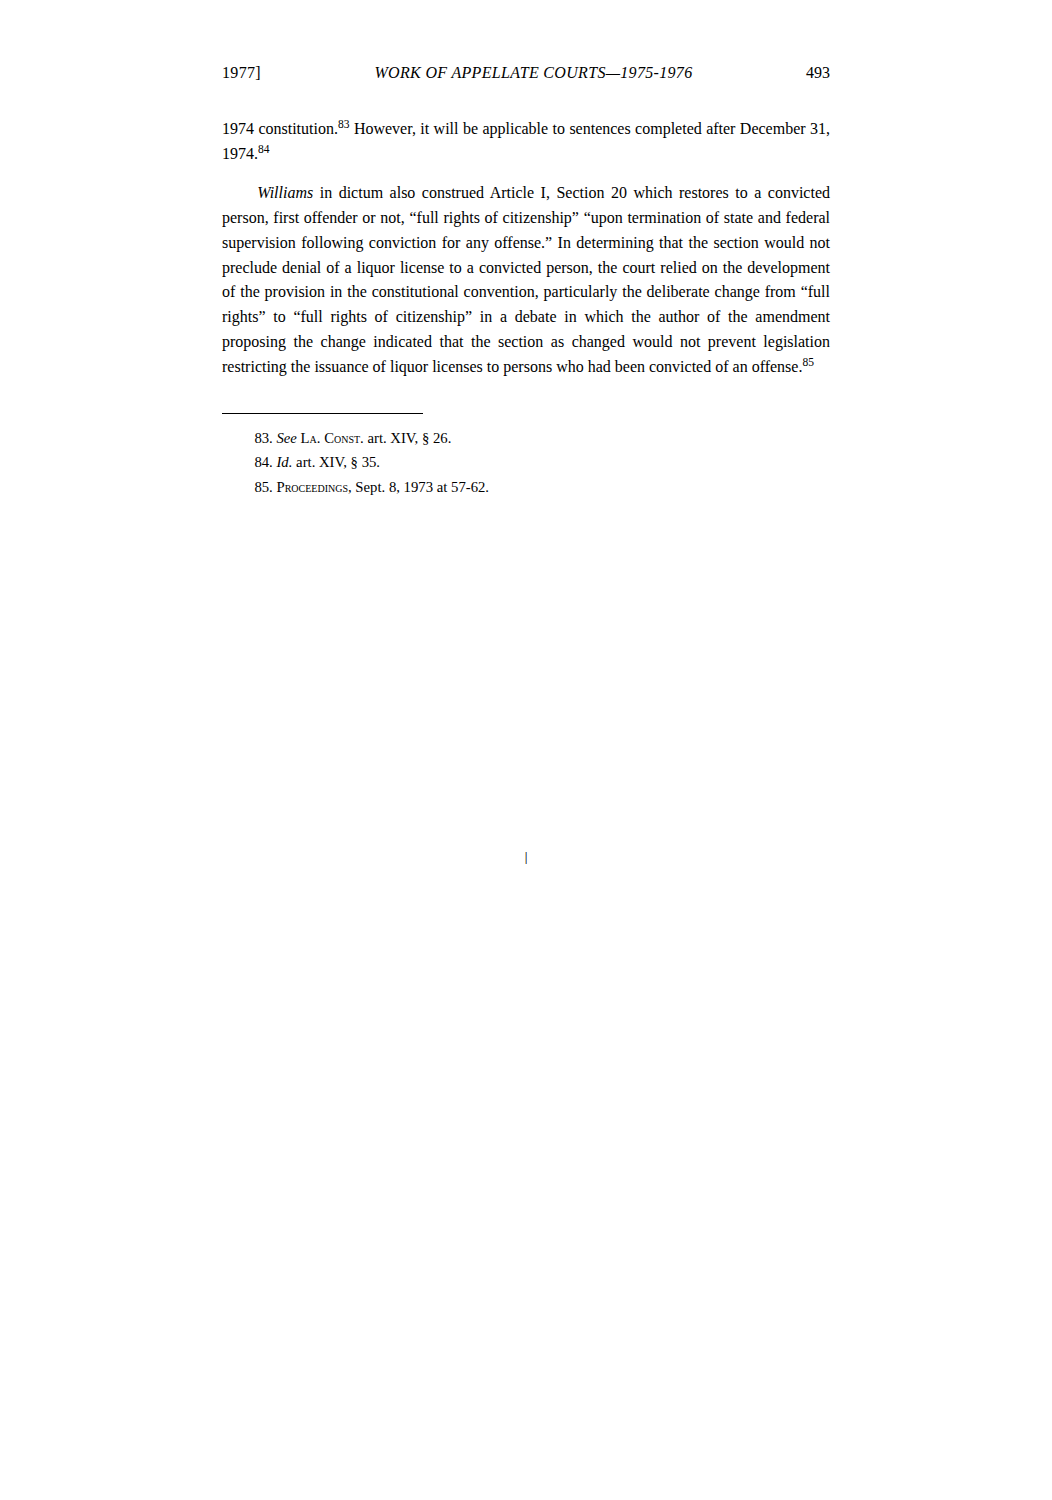1977] WORK OF APPELLATE COURTS—1975-1976 493
1974 constitution.83 However, it will be applicable to sentences completed after December 31, 1974.84
Williams in dictum also construed Article I, Section 20 which restores to a convicted person, first offender or not, “full rights of citizenship” “upon termination of state and federal supervision following conviction for any offense.” In determining that the section would not preclude denial of a liquor license to a convicted person, the court relied on the development of the provision in the constitutional convention, particularly the deliberate change from “full rights” to “full rights of citizenship” in a debate in which the author of the amendment proposing the change indicated that the section as changed would not prevent legislation restricting the issuance of liquor licenses to persons who had been convicted of an offense.85
83. See La. Const. art. XIV, § 26.
84. Id. art. XIV, § 35.
85. Proceedings, Sept. 8, 1973 at 57-62.
ǀ